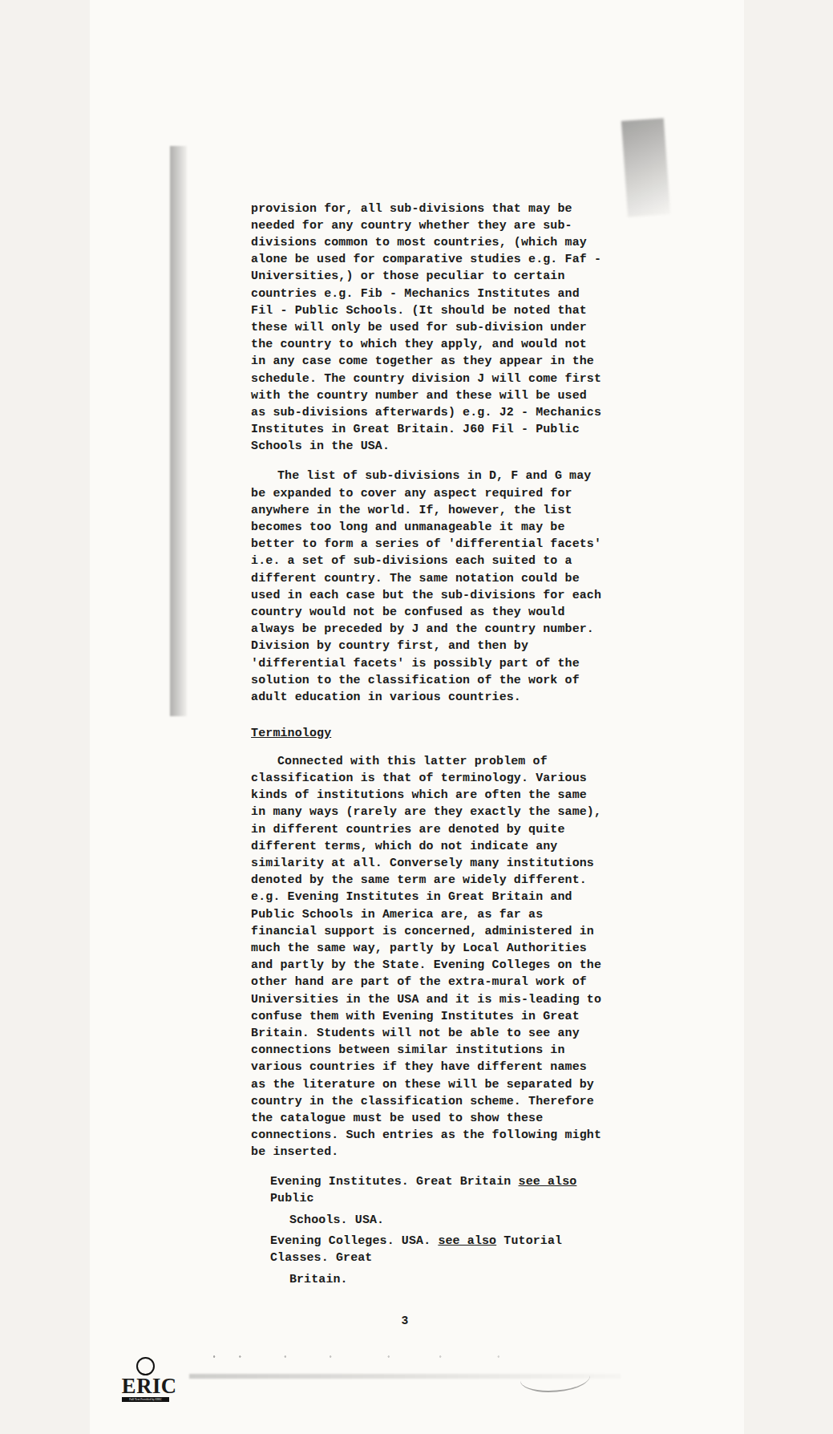provision for, all sub-divisions that may be needed for any country whether they are sub-divisions common to most countries, (which may alone be used for comparative studies e.g. Faf - Universities,) or those peculiar to certain countries e.g. Fib - Mechanics Institutes and Fil - Public Schools. (It should be noted that these will only be used for sub-division under the country to which they apply, and would not in any case come together as they appear in the schedule. The country division J will come first with the country number and these will be used as sub-divisions afterwards) e.g. J2 - Mechanics Institutes in Great Britain. J60 Fil - Public Schools in the USA.
The list of sub-divisions in D, F and G may be expanded to cover any aspect required for anywhere in the world. If, however, the list becomes too long and unmanageable it may be better to form a series of 'differential facets' i.e. a set of sub-divisions each suited to a different country. The same notation could be used in each case but the sub-divisions for each country would not be confused as they would always be preceded by J and the country number. Division by country first, and then by 'differential facets' is possibly part of the solution to the classification of the work of adult education in various countries.
Terminology
Connected with this latter problem of classification is that of terminology. Various kinds of institutions which are often the same in many ways (rarely are they exactly the same), in different countries are denoted by quite different terms, which do not indicate any similarity at all. Conversely many institutions denoted by the same term are widely different. e.g. Evening Institutes in Great Britain and Public Schools in America are, as far as financial support is concerned, administered in much the same way, partly by Local Authorities and partly by the State. Evening Colleges on the other hand are part of the extra-mural work of Universities in the USA and it is mis-leading to confuse them with Evening Institutes in Great Britain. Students will not be able to see any connections between similar institutions in various countries if they have different names as the literature on these will be separated by country in the classification scheme. Therefore the catalogue must be used to show these connections. Such entries as the following might be inserted.
Evening Institutes. Great Britain see also Public
Schools. USA.
Evening Colleges. USA. see also Tutorial Classes. Great
Britain.
3
ERIC Full Text Provided by ERIC